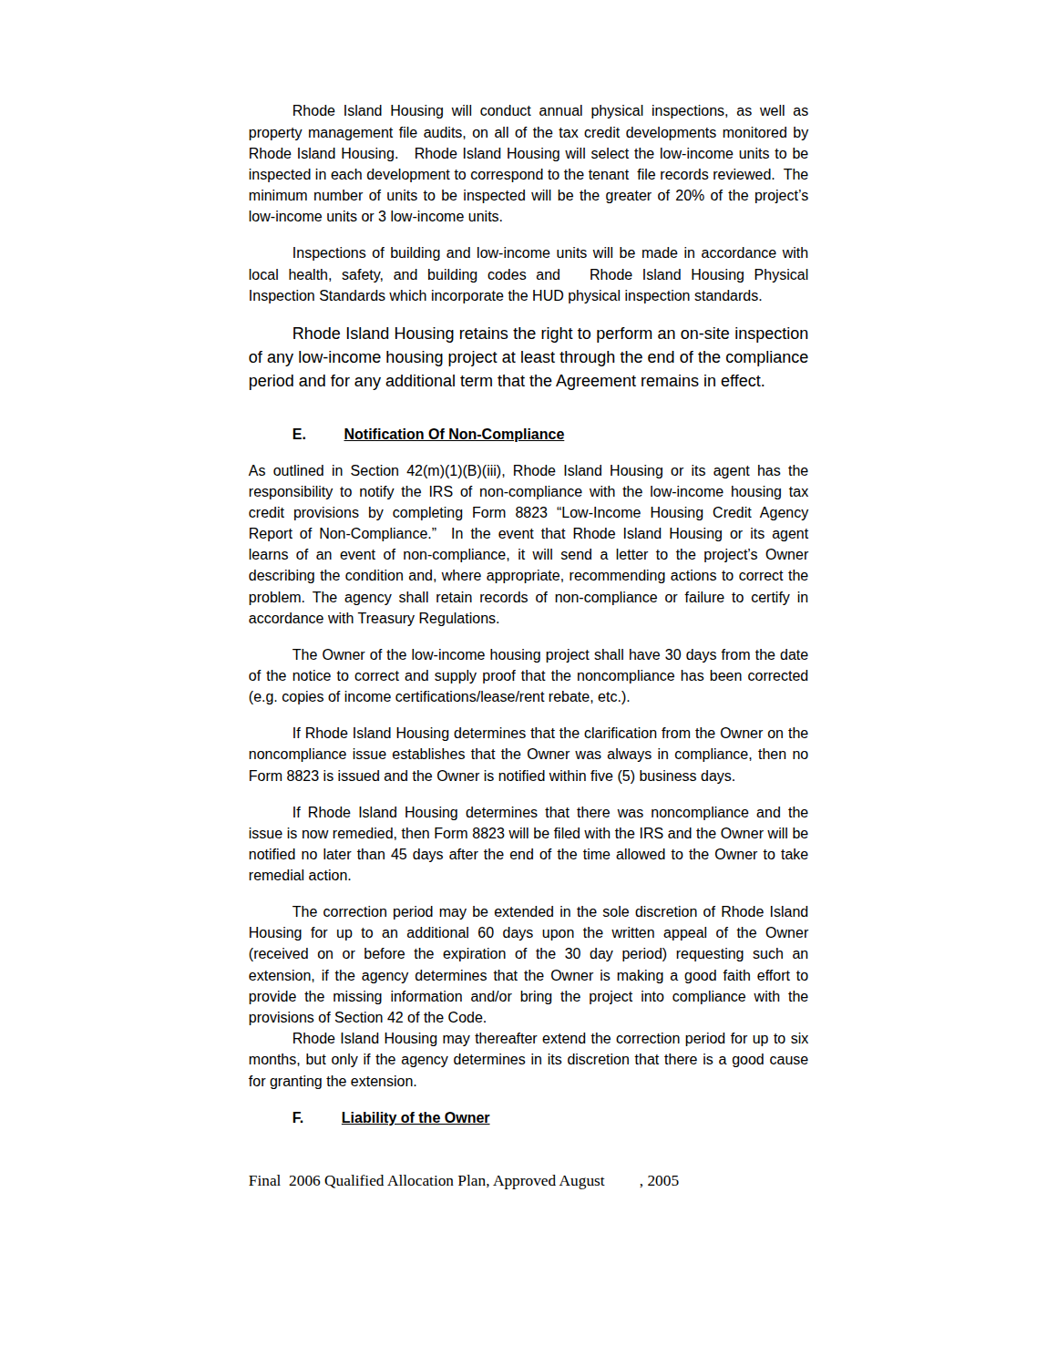Rhode Island Housing will conduct annual physical inspections, as well as property management file audits, on all of the tax credit developments monitored by Rhode Island Housing. Rhode Island Housing will select the low-income units to be inspected in each development to correspond to the tenant file records reviewed. The minimum number of units to be inspected will be the greater of 20% of the project’s low-income units or 3 low-income units.
Inspections of building and low-income units will be made in accordance with local health, safety, and building codes and Rhode Island Housing Physical Inspection Standards which incorporate the HUD physical inspection standards.
Rhode Island Housing retains the right to perform an on-site inspection of any low-income housing project at least through the end of the compliance period and for any additional term that the Agreement remains in effect.
E. Notification Of Non-Compliance
As outlined in Section 42(m)(1)(B)(iii), Rhode Island Housing or its agent has the responsibility to notify the IRS of non-compliance with the low-income housing tax credit provisions by completing Form 8823 “Low-Income Housing Credit Agency Report of Non-Compliance.” In the event that Rhode Island Housing or its agent learns of an event of non-compliance, it will send a letter to the project’s Owner describing the condition and, where appropriate, recommending actions to correct the problem. The agency shall retain records of non-compliance or failure to certify in accordance with Treasury Regulations.
The Owner of the low-income housing project shall have 30 days from the date of the notice to correct and supply proof that the noncompliance has been corrected (e.g. copies of income certifications/lease/rent rebate, etc.).
If Rhode Island Housing determines that the clarification from the Owner on the noncompliance issue establishes that the Owner was always in compliance, then no Form 8823 is issued and the Owner is notified within five (5) business days.
If Rhode Island Housing determines that there was noncompliance and the issue is now remedied, then Form 8823 will be filed with the IRS and the Owner will be notified no later than 45 days after the end of the time allowed to the Owner to take remedial action.
The correction period may be extended in the sole discretion of Rhode Island Housing for up to an additional 60 days upon the written appeal of the Owner (received on or before the expiration of the 30 day period) requesting such an extension, if the agency determines that the Owner is making a good faith effort to provide the missing information and/or bring the project into compliance with the provisions of Section 42 of the Code.
Rhode Island Housing may thereafter extend the correction period for up to six months, but only if the agency determines in its discretion that there is a good cause for granting the extension.
F. Liability of the Owner
Final 2006 Qualified Allocation Plan, Approved August , 2005